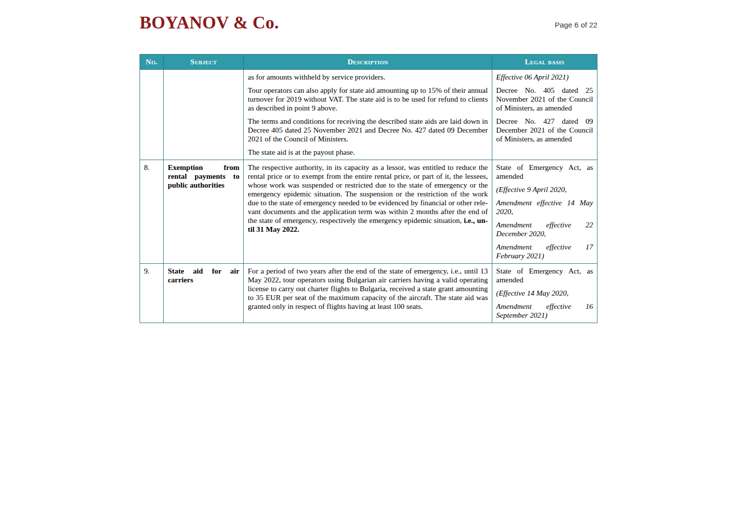BOYANOV & Co.
Page 6 of 22
| No. | Subject | Description | Legal basis |
| --- | --- | --- | --- |
| | | as for amounts withheld by service providers. Tour operators can also apply for state aid amounting up to 15% of their annual turnover for 2019 without VAT. The state aid is to be used for refund to clients as described in point 9 above. The terms and conditions for receiving the described state aids are laid down in Decree 405 dated 25 November 2021 and Decree No. 427 dated 09 December 2021 of the Council of Ministers. The state aid is at the payout phase. | Effective 06 April 2021) Decree No. 405 dated 25 November 2021 of the Council of Ministers, as amended Decree No. 427 dated 09 December 2021 of the Council of Ministers, as amended |
| 8. | Exemption from rental payments to public authorities | The respective authority, in its capacity as a lessor, was entitled to reduce the rental price or to exempt from the entire rental price, or part of it, the lessees, whose work was suspended or restricted due to the state of emergency or the emergency epidemic situation. The suspension or the restriction of the work due to the state of emergency needed to be evidenced by financial or other relevant documents and the application term was within 2 months after the end of the state of emergency, respectively the emergency epidemic situation, i.e., until 31 May 2022. | State of Emergency Act, as amended (Effective 9 April 2020, Amendment effective 14 May 2020, Amendment effective 22 December 2020, Amendment effective 17 February 2021) |
| 9. | State aid for air carriers | For a period of two years after the end of the state of emergency, i.e., until 13 May 2022, tour operators using Bulgarian air carriers having a valid operating license to carry out charter flights to Bulgaria, received a state grant amounting to 35 EUR per seat of the maximum capacity of the aircraft. The state aid was granted only in respect of flights having at least 100 seats. | State of Emergency Act, as amended (Effective 14 May 2020, Amendment effective 16 September 2021) |